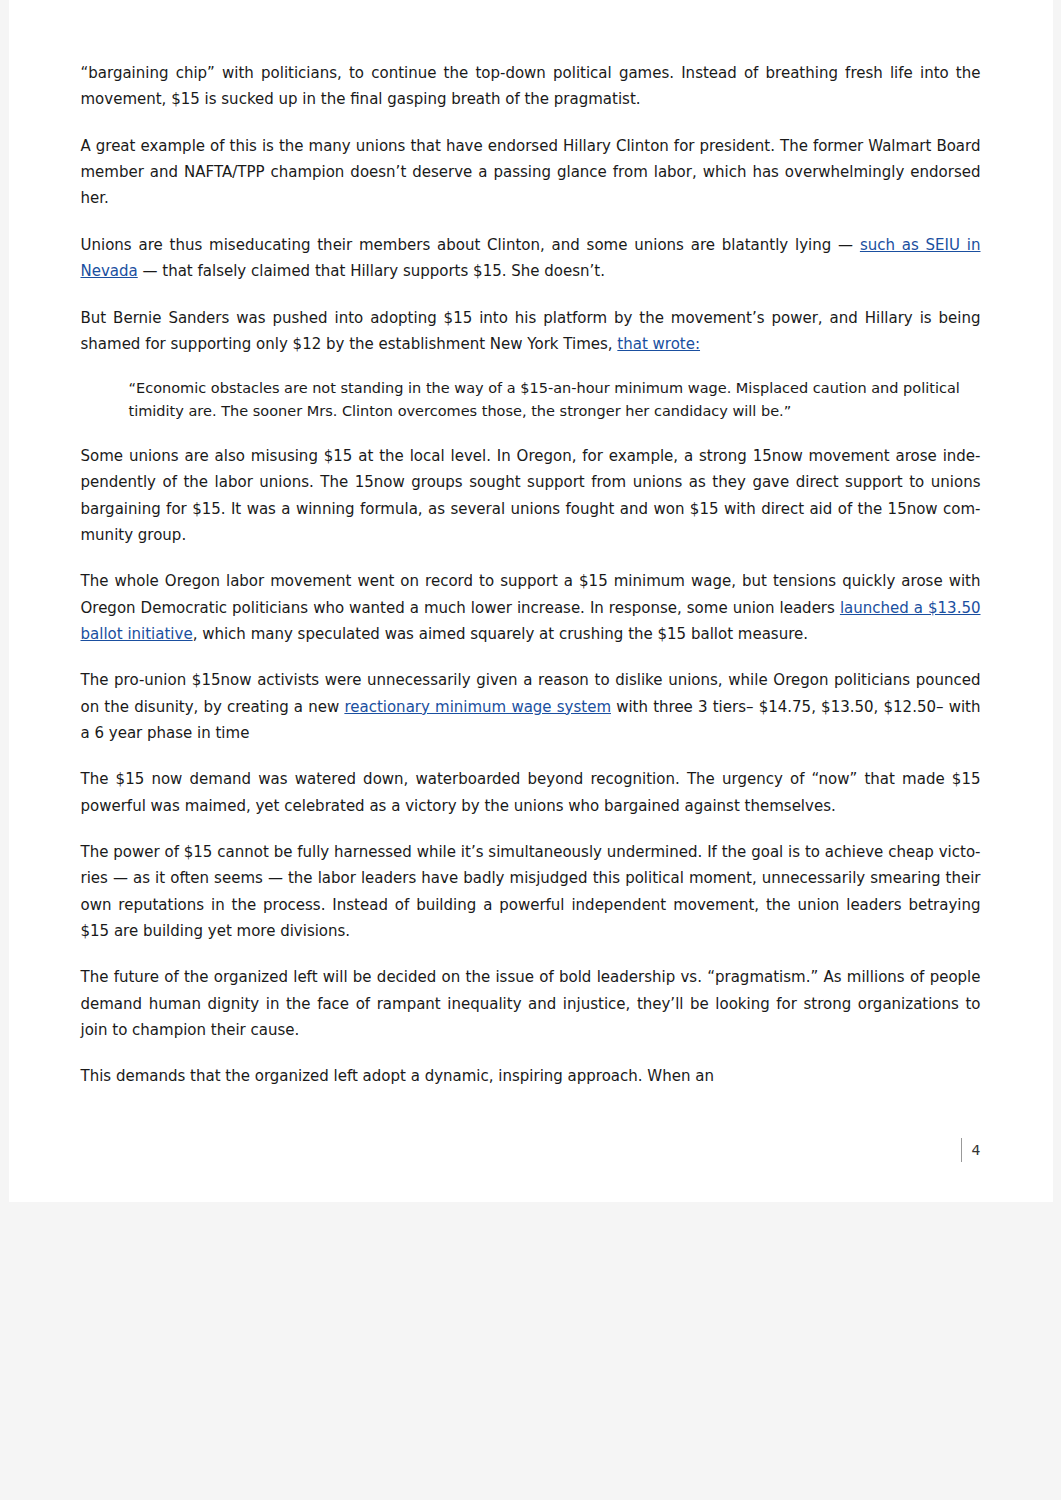“bargaining chip” with politicians, to continue the top-down political games. Instead of breathing fresh life into the movement, $15 is sucked up in the final gasping breath of the pragmatist.
A great example of this is the many unions that have endorsed Hillary Clinton for president. The former Walmart Board member and NAFTA/TPP champion doesn’t deserve a passing glance from labor, which has overwhelmingly endorsed her.
Unions are thus miseducating their members about Clinton, and some unions are blatantly lying — such as SEIU in Nevada — that falsely claimed that Hillary supports $15. She doesn’t.
But Bernie Sanders was pushed into adopting $15 into his platform by the movement’s power, and Hillary is being shamed for supporting only $12 by the establishment New York Times, that wrote:
“Economic obstacles are not standing in the way of a $15-an-hour minimum wage. Misplaced caution and political timidity are. The sooner Mrs. Clinton overcomes those, the stronger her candidacy will be.”
Some unions are also misusing $15 at the local level. In Oregon, for example, a strong 15now movement arose independently of the labor unions. The 15now groups sought support from unions as they gave direct support to unions bargaining for $15. It was a winning formula, as several unions fought and won $15 with direct aid of the 15now community group.
The whole Oregon labor movement went on record to support a $15 minimum wage, but tensions quickly arose with Oregon Democratic politicians who wanted a much lower increase. In response, some union leaders launched a $13.50 ballot initiative, which many speculated was aimed squarely at crushing the $15 ballot measure.
The pro-union $15now activists were unnecessarily given a reason to dislike unions, while Oregon politicians pounced on the disunity, by creating a new reactionary minimum wage system with three 3 tiers– $14.75, $13.50, $12.50– with a 6 year phase in time
The $15 now demand was watered down, waterboarded beyond recognition. The urgency of “now” that made $15 powerful was maimed, yet celebrated as a victory by the unions who bargained against themselves.
The power of $15 cannot be fully harnessed while it’s simultaneously undermined. If the goal is to achieve cheap victories — as it often seems — the labor leaders have badly misjudged this political moment, unnecessarily smearing their own reputations in the process. Instead of building a powerful independent movement, the union leaders betraying $15 are building yet more divisions.
The future of the organized left will be decided on the issue of bold leadership vs. “pragmatism.” As millions of people demand human dignity in the face of rampant inequality and injustice, they’ll be looking for strong organizations to join to champion their cause.
This demands that the organized left adopt a dynamic, inspiring approach. When an
4